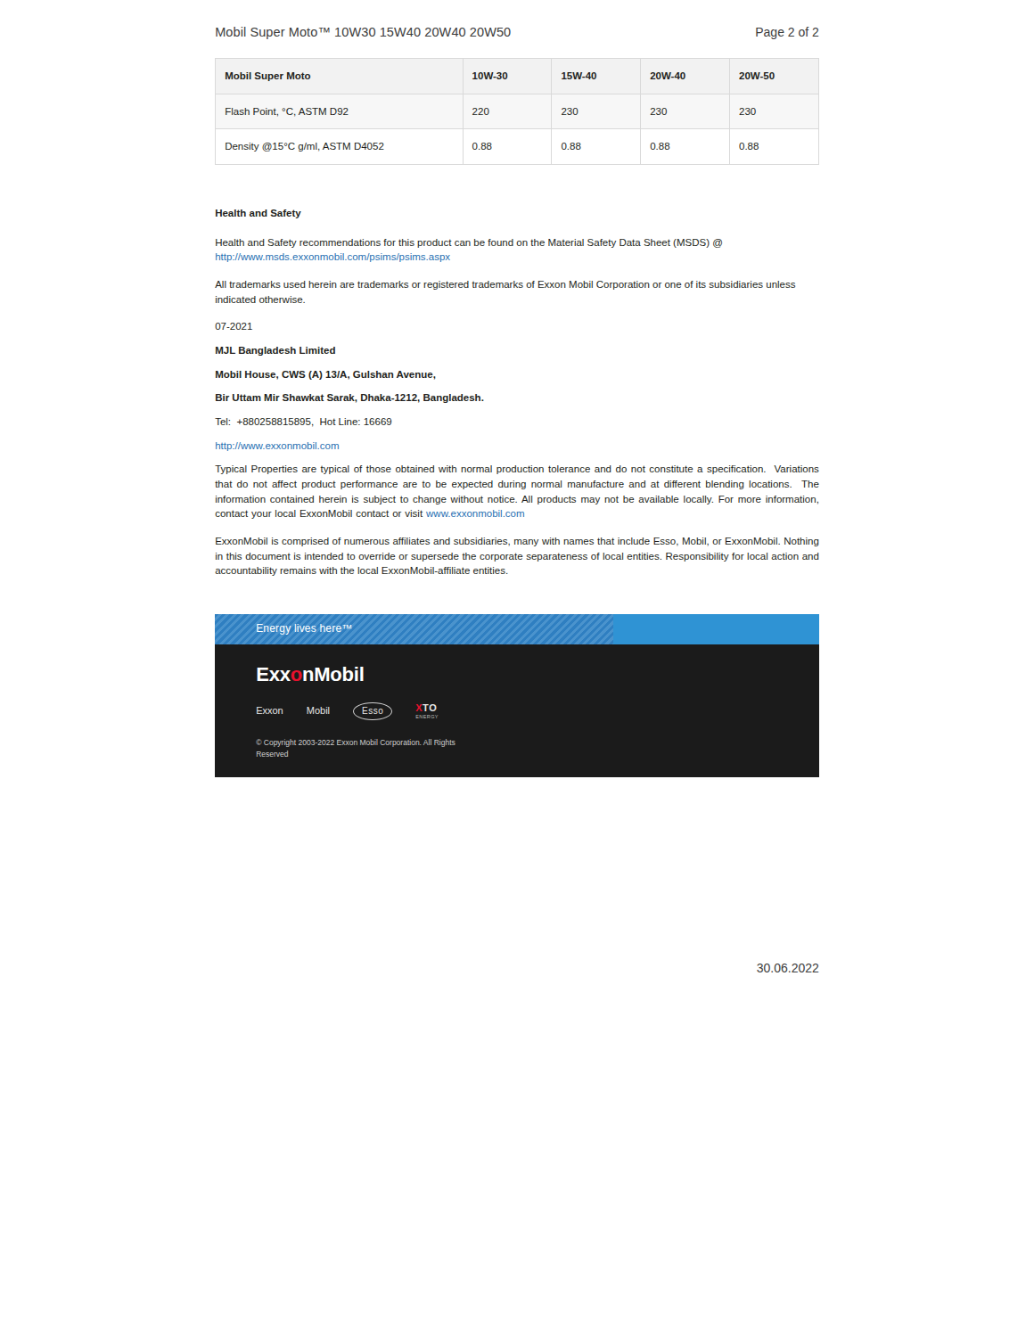Mobil Super Moto™ 10W30 15W40 20W40 20W50
Page 2 of 2
| Mobil Super Moto | 10W-30 | 15W-40 | 20W-40 | 20W-50 |
| --- | --- | --- | --- | --- |
| Flash Point, °C, ASTM D92 | 220 | 230 | 230 | 230 |
| Density @15°C g/ml, ASTM D4052 | 0.88 | 0.88 | 0.88 | 0.88 |
Health and Safety
Health and Safety recommendations for this product can be found on the Material Safety Data Sheet (MSDS) @ http://www.msds.exxonmobil.com/psims/psims.aspx
All trademarks used herein are trademarks or registered trademarks of Exxon Mobil Corporation or one of its subsidiaries unless indicated otherwise.
07-2021
MJL Bangladesh Limited
Mobil House, CWS (A) 13/A, Gulshan Avenue,
Bir Uttam Mir Shawkat Sarak, Dhaka-1212, Bangladesh.
Tel: +880258815895, Hot Line: 16669
http://www.exxonmobil.com
Typical Properties are typical of those obtained with normal production tolerance and do not constitute a specification. Variations that do not affect product performance are to be expected during normal manufacture and at different blending locations. The information contained herein is subject to change without notice. All products may not be available locally. For more information, contact your local ExxonMobil contact or visit www.exxonmobil.com
ExxonMobil is comprised of numerous affiliates and subsidiaries, many with names that include Esso, Mobil, or ExxonMobil. Nothing in this document is intended to override or supersede the corporate separateness of local entities. Responsibility for local action and accountability remains with the local ExxonMobil-affiliate entities.
Energy lives here™
ExxonMobil
Exxon Mobil Esso XTOENERGY
© Copyright 2003-2022 Exxon Mobil Corporation. All Rights Reserved
30.06.2022